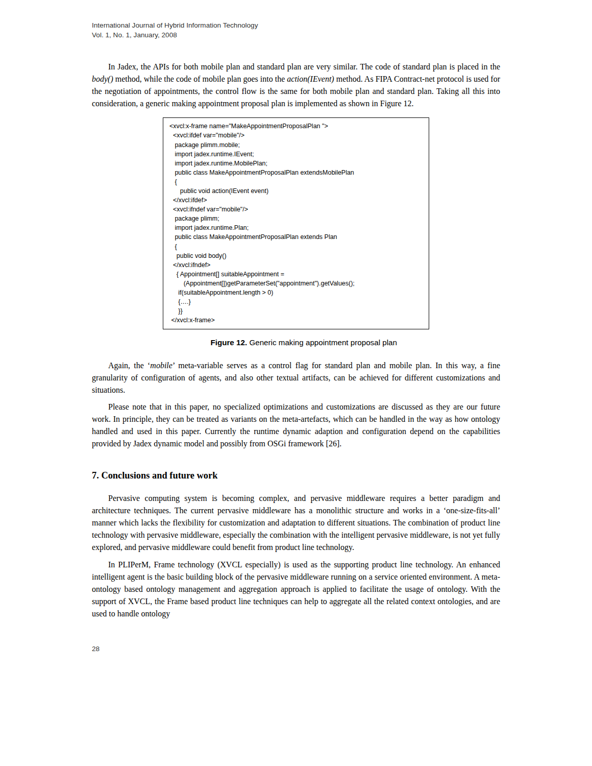International Journal of Hybrid Information Technology
Vol. 1, No. 1, January, 2008
In Jadex, the APIs for both mobile plan and standard plan are very similar. The code of standard plan is placed in the body() method, while the code of mobile plan goes into the action(IEvent) method. As FIPA Contract-net protocol is used for the negotiation of appointments, the control flow is the same for both mobile plan and standard plan. Taking all this into consideration, a generic making appointment proposal plan is implemented as shown in Figure 12.
<xvcl:x-frame name="MakeAppointmentProposalPlan "> <xvcl:ifdef var="mobile"/> package plimm.mobile; import jadex.runtime.IEvent; import jadex.runtime.MobilePlan; public class MakeAppointmentProposalPlan extendsMobilePlan { public void action(IEvent event) </xvcl:ifdef> <xvcl:ifndef var="mobile"/> package plimm; import jadex.runtime.Plan; public class MakeAppointmentProposalPlan extends Plan { public void body() </xvcl:ifndef> { Appointment[] suitableAppointment = (Appointment[])getParameterSet("appointment").getValues(); if(suitableAppointment.length > 0) {….} }} </xvcl:x-frame>
Figure 12. Generic making appointment proposal plan
Again, the ‘mobile’ meta-variable serves as a control flag for standard plan and mobile plan. In this way, a fine granularity of configuration of agents, and also other textual artifacts, can be achieved for different customizations and situations.
Please note that in this paper, no specialized optimizations and customizations are discussed as they are our future work. In principle, they can be treated as variants on the meta-artefacts, which can be handled in the way as how ontology handled and used in this paper. Currently the runtime dynamic adaption and configuration depend on the capabilities provided by Jadex dynamic model and possibly from OSGi framework [26].
7. Conclusions and future work
Pervasive computing system is becoming complex, and pervasive middleware requires a better paradigm and architecture techniques. The current pervasive middleware has a monolithic structure and works in a ‘one-size-fits-all’ manner which lacks the flexibility for customization and adaptation to different situations. The combination of product line technology with pervasive middleware, especially the combination with the intelligent pervasive middleware, is not yet fully explored, and pervasive middleware could benefit from product line technology.
In PLIPerM, Frame technology (XVCL especially) is used as the supporting product line technology. An enhanced intelligent agent is the basic building block of the pervasive middleware running on a service oriented environment. A meta-ontology based ontology management and aggregation approach is applied to facilitate the usage of ontology. With the support of XVCL, the Frame based product line techniques can help to aggregate all the related context ontologies, and are used to handle ontology
28